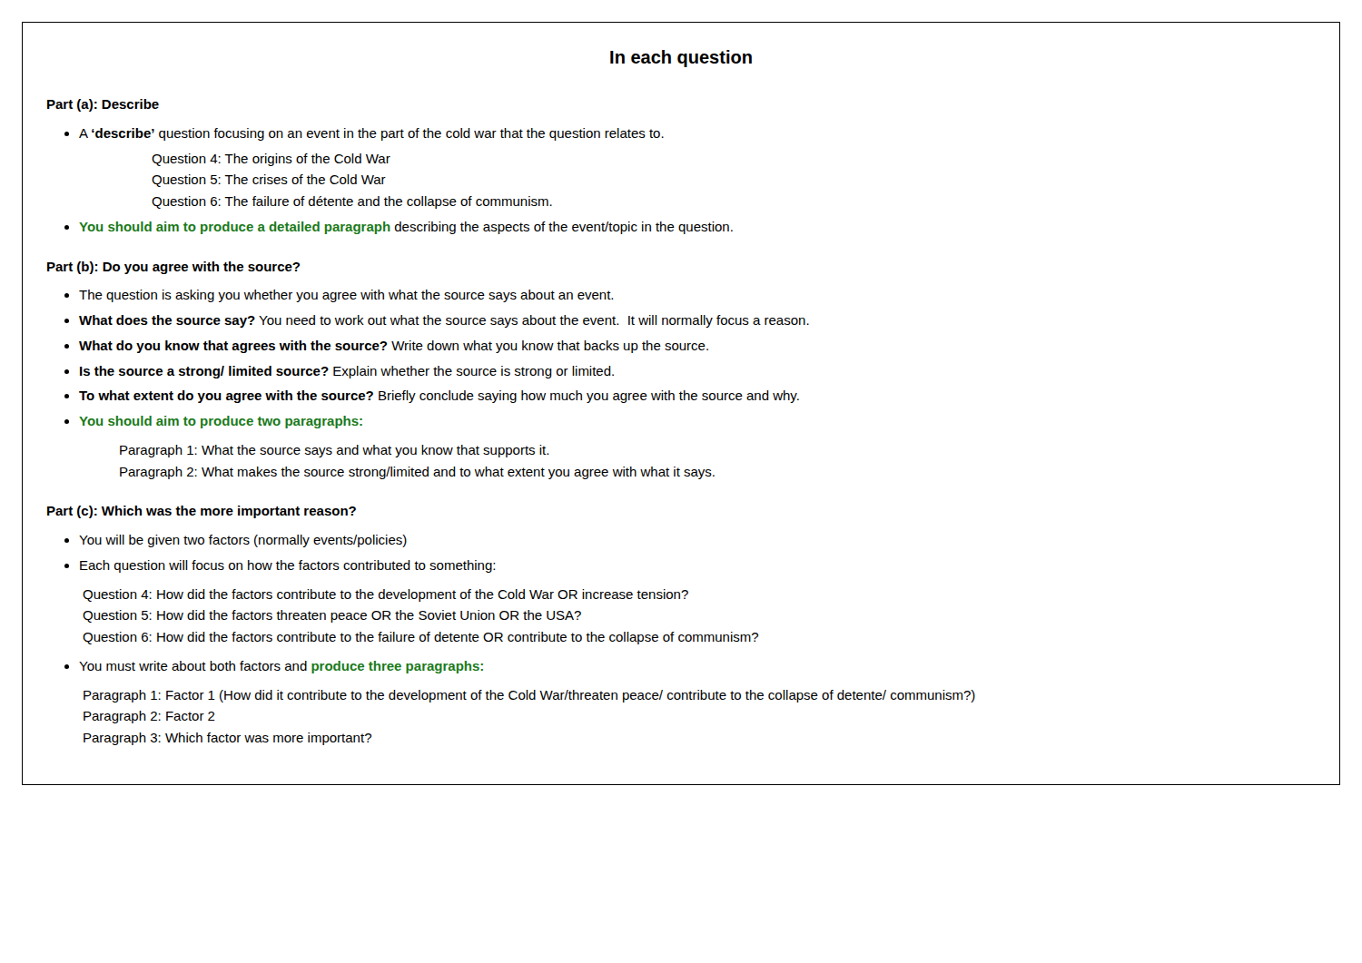In each question
Part (a): Describe
A ‘describe’ question focusing on an event in the part of the cold war that the question relates to.
Question 4: The origins of the Cold War
Question 5: The crises of the Cold War
Question 6: The failure of détente and the collapse of communism.
You should aim to produce a detailed paragraph describing the aspects of the event/topic in the question.
Part (b): Do you agree with the source?
The question is asking you whether you agree with what the source says about an event.
What does the source say? You need to work out what the source says about the event. It will normally focus a reason.
What do you know that agrees with the source? Write down what you know that backs up the source.
Is the source a strong/ limited source? Explain whether the source is strong or limited.
To what extent do you agree with the source? Briefly conclude saying how much you agree with the source and why.
You should aim to produce two paragraphs:
Paragraph 1: What the source says and what you know that supports it.
Paragraph 2: What makes the source strong/limited and to what extent you agree with what it says.
Part (c): Which was the more important reason?
You will be given two factors (normally events/policies)
Each question will focus on how the factors contributed to something:
Question 4: How did the factors contribute to the development of the Cold War OR increase tension?
Question 5: How did the factors threaten peace OR the Soviet Union OR the USA?
Question 6: How did the factors contribute to the failure of detente OR contribute to the collapse of communism?
You must write about both factors and produce three paragraphs:
Paragraph 1: Factor 1 (How did it contribute to the development of the Cold War/threaten peace/ contribute to the collapse of detente/ communism?)
Paragraph 2: Factor 2
Paragraph 3: Which factor was more important?